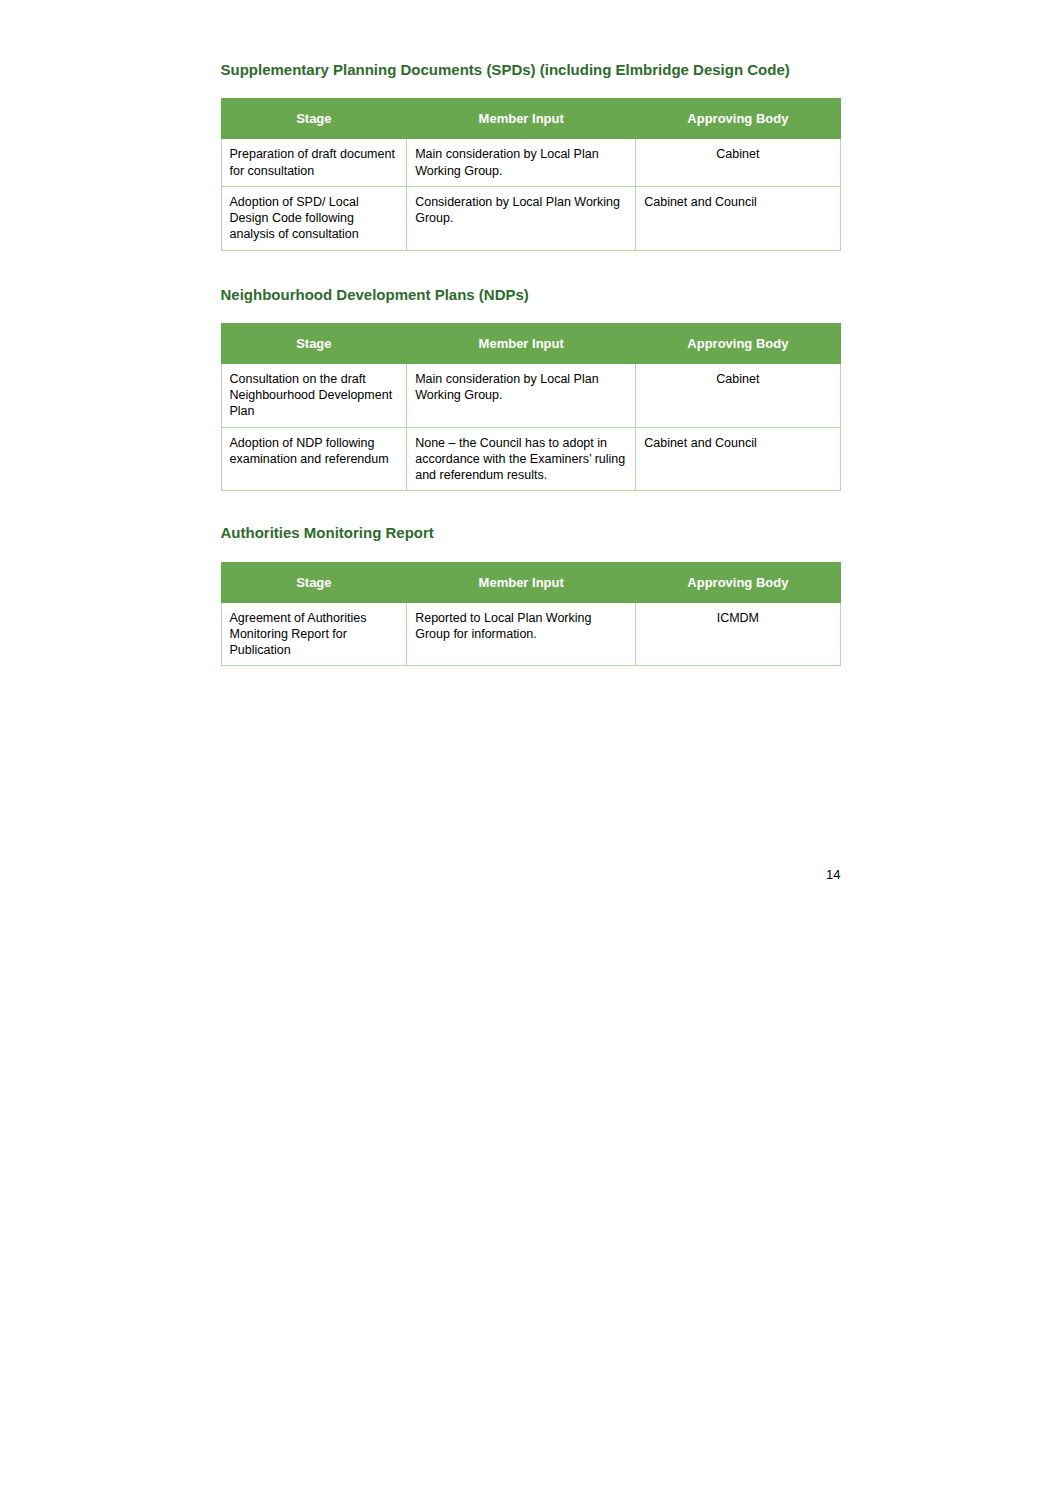Supplementary Planning Documents (SPDs) (including Elmbridge Design Code)
| Stage | Member Input | Approving Body |
| --- | --- | --- |
| Preparation of draft document for consultation | Main consideration by Local Plan Working Group. | Cabinet |
| Adoption of SPD/ Local Design Code following analysis of consultation | Consideration by Local Plan Working Group. | Cabinet and Council |
Neighbourhood Development Plans (NDPs)
| Stage | Member Input | Approving Body |
| --- | --- | --- |
| Consultation on the draft Neighbourhood Development Plan | Main consideration by Local Plan Working Group. | Cabinet |
| Adoption of NDP following examination and referendum | None – the Council has to adopt in accordance with the Examiners’ ruling and referendum results. | Cabinet and Council |
Authorities Monitoring Report
| Stage | Member Input | Approving Body |
| --- | --- | --- |
| Agreement of Authorities Monitoring Report for Publication | Reported to Local Plan Working Group for information. | ICMDM |
14